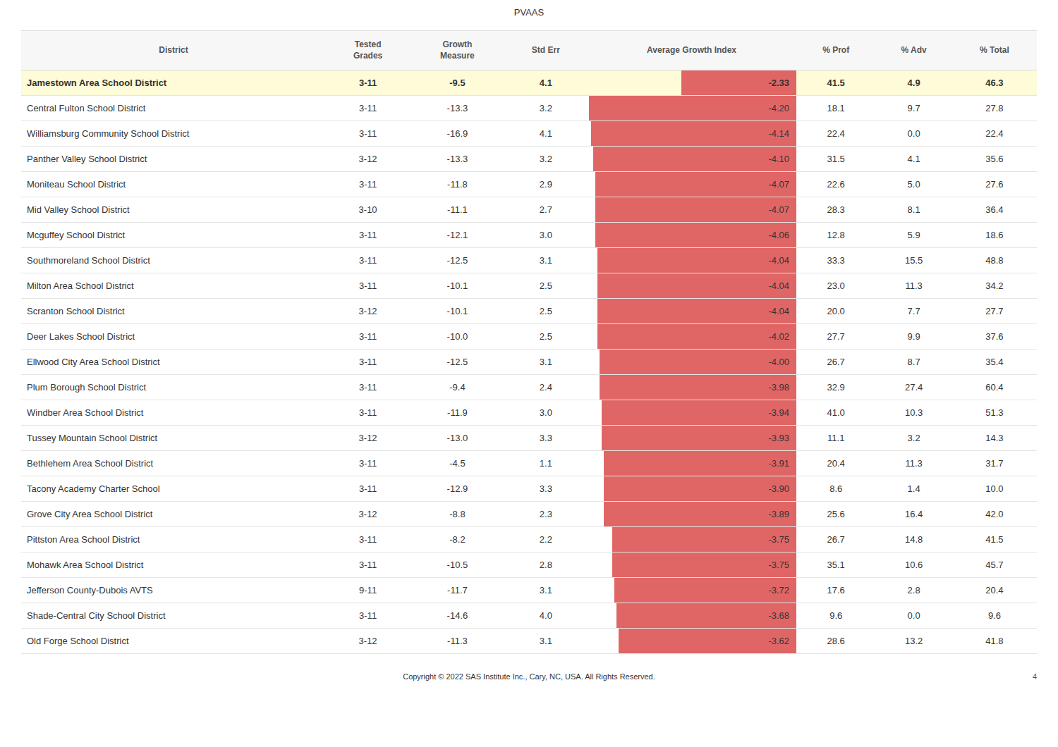PVAAS
| District | Tested Grades | Growth Measure | Std Err | Average Growth Index | % Prof | % Adv | % Total |
| --- | --- | --- | --- | --- | --- | --- | --- |
| Jamestown Area School District | 3-11 | -9.5 | 4.1 | -2.33 | 41.5 | 4.9 | 46.3 |
| Central Fulton School District | 3-11 | -13.3 | 3.2 | -4.20 | 18.1 | 9.7 | 27.8 |
| Williamsburg Community School District | 3-11 | -16.9 | 4.1 | -4.14 | 22.4 | 0.0 | 22.4 |
| Panther Valley School District | 3-12 | -13.3 | 3.2 | -4.10 | 31.5 | 4.1 | 35.6 |
| Moniteau School District | 3-11 | -11.8 | 2.9 | -4.07 | 22.6 | 5.0 | 27.6 |
| Mid Valley School District | 3-10 | -11.1 | 2.7 | -4.07 | 28.3 | 8.1 | 36.4 |
| Mcguffey School District | 3-11 | -12.1 | 3.0 | -4.06 | 12.8 | 5.9 | 18.6 |
| Southmoreland School District | 3-11 | -12.5 | 3.1 | -4.04 | 33.3 | 15.5 | 48.8 |
| Milton Area School District | 3-11 | -10.1 | 2.5 | -4.04 | 23.0 | 11.3 | 34.2 |
| Scranton School District | 3-12 | -10.1 | 2.5 | -4.04 | 20.0 | 7.7 | 27.7 |
| Deer Lakes School District | 3-11 | -10.0 | 2.5 | -4.02 | 27.7 | 9.9 | 37.6 |
| Ellwood City Area School District | 3-11 | -12.5 | 3.1 | -4.00 | 26.7 | 8.7 | 35.4 |
| Plum Borough School District | 3-11 | -9.4 | 2.4 | -3.98 | 32.9 | 27.4 | 60.4 |
| Windber Area School District | 3-11 | -11.9 | 3.0 | -3.94 | 41.0 | 10.3 | 51.3 |
| Tussey Mountain School District | 3-12 | -13.0 | 3.3 | -3.93 | 11.1 | 3.2 | 14.3 |
| Bethlehem Area School District | 3-11 | -4.5 | 1.1 | -3.91 | 20.4 | 11.3 | 31.7 |
| Tacony Academy Charter School | 3-11 | -12.9 | 3.3 | -3.90 | 8.6 | 1.4 | 10.0 |
| Grove City Area School District | 3-12 | -8.8 | 2.3 | -3.89 | 25.6 | 16.4 | 42.0 |
| Pittston Area School District | 3-11 | -8.2 | 2.2 | -3.75 | 26.7 | 14.8 | 41.5 |
| Mohawk Area School District | 3-11 | -10.5 | 2.8 | -3.75 | 35.1 | 10.6 | 45.7 |
| Jefferson County-Dubois AVTS | 9-11 | -11.7 | 3.1 | -3.72 | 17.6 | 2.8 | 20.4 |
| Shade-Central City School District | 3-11 | -14.6 | 4.0 | -3.68 | 9.6 | 0.0 | 9.6 |
| Old Forge School District | 3-12 | -11.3 | 3.1 | -3.62 | 28.6 | 13.2 | 41.8 |
Copyright © 2022 SAS Institute Inc., Cary, NC, USA. All Rights Reserved. 4